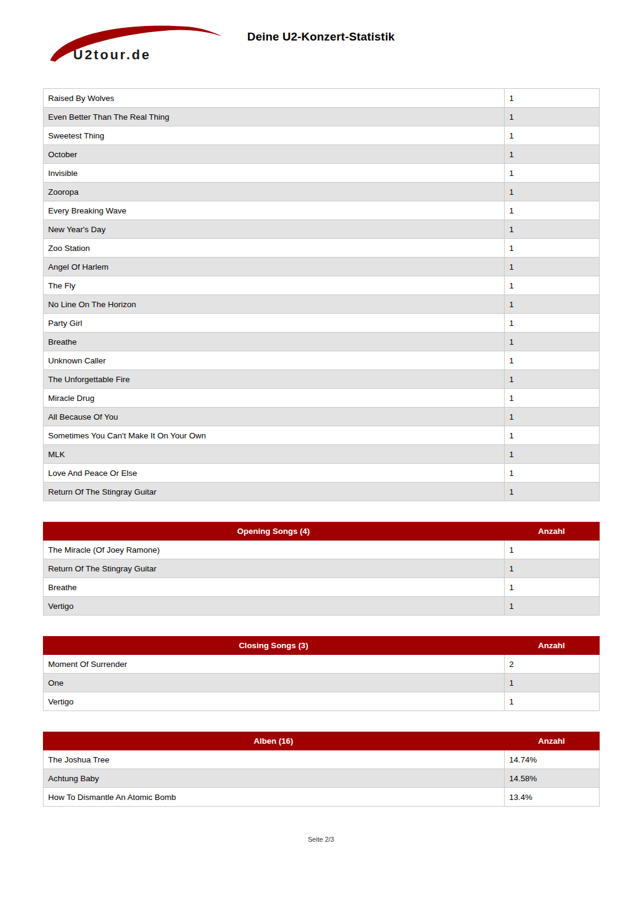U2tour.de
Deine U2-Konzert-Statistik
| Raised By Wolves | 1 |
| Even Better Than The Real Thing | 1 |
| Sweetest Thing | 1 |
| October | 1 |
| Invisible | 1 |
| Zooropa | 1 |
| Every Breaking Wave | 1 |
| New Year's Day | 1 |
| Zoo Station | 1 |
| Angel Of Harlem | 1 |
| The Fly | 1 |
| No Line On The Horizon | 1 |
| Party Girl | 1 |
| Breathe | 1 |
| Unknown Caller | 1 |
| The Unforgettable Fire | 1 |
| Miracle Drug | 1 |
| All Because Of You | 1 |
| Sometimes You Can't Make It On Your Own | 1 |
| MLK | 1 |
| Love And Peace Or Else | 1 |
| Return Of The Stingray Guitar | 1 |
| Opening Songs (4) | Anzahl |
| --- | --- |
| The Miracle (Of Joey Ramone) | 1 |
| Return Of The Stingray Guitar | 1 |
| Breathe | 1 |
| Vertigo | 1 |
| Closing Songs (3) | Anzahl |
| --- | --- |
| Moment Of Surrender | 2 |
| One | 1 |
| Vertigo | 1 |
| Alben (16) | Anzahl |
| --- | --- |
| The Joshua Tree | 14.74% |
| Achtung Baby | 14.58% |
| How To Dismantle An Atomic Bomb | 13.4% |
Seite 2/3